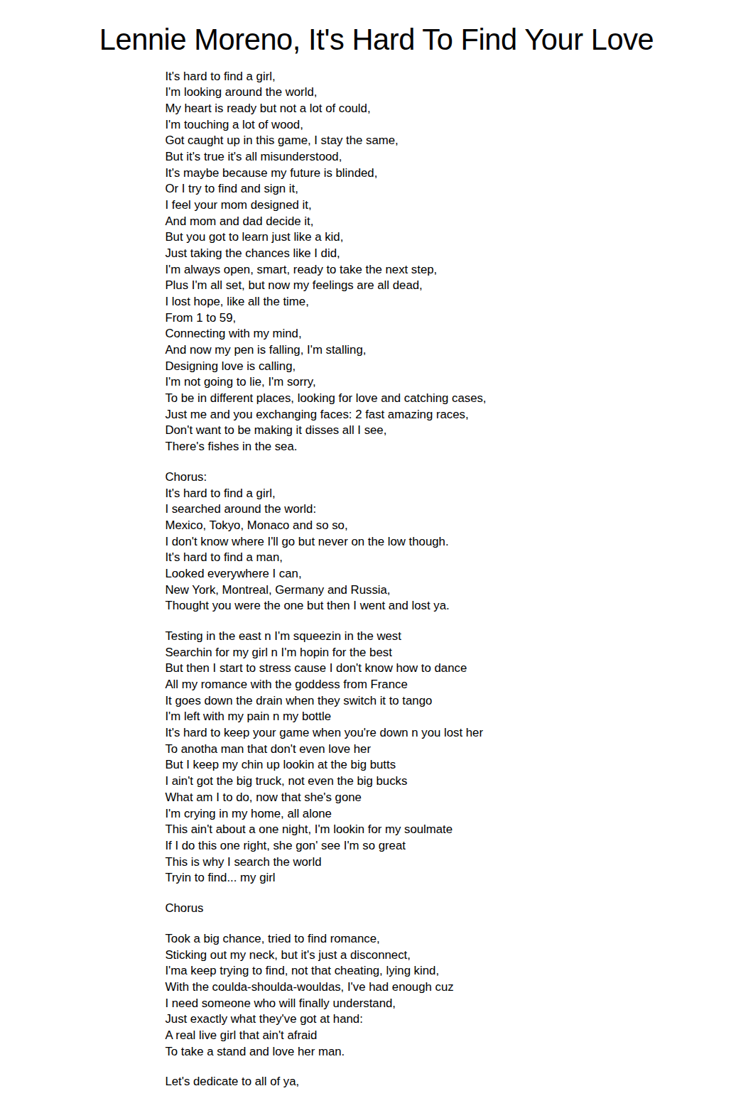Lennie Moreno, It's Hard To Find Your Love
It's hard to find a girl,
I'm looking around the world,
My heart is ready but not a lot of could,
I'm touching a lot of wood,
Got caught up in this game, I stay the same,
But it's true it's all misunderstood,
It's maybe because my future is blinded,
Or I try to find and sign it,
I feel your mom designed it,
And mom and dad decide it,
But you got to learn just like a kid,
Just taking the chances like I did,
I'm always open, smart, ready to take the next step,
Plus I'm all set, but now my feelings are all dead,
I lost hope, like all the time,
From 1 to 59,
Connecting with my mind,
And now my pen is falling, I'm stalling,
Designing love is calling,
I'm not going to lie, I'm sorry,
To be in different places, looking for love and catching cases,
Just me and you exchanging faces: 2 fast amazing races,
Don't want to be making it disses all I see,
There's fishes in the sea.
Chorus:
It's hard to find a girl,
I searched around the world:
Mexico, Tokyo, Monaco and so so,
I don't know where I'll go but never on the low though.
It's hard to find a man,
Looked everywhere I can,
New York, Montreal, Germany and Russia,
Thought you were the one but then I went and lost ya.
Testing in the east n I'm squeezin in the west
Searchin for my girl n I'm hopin for the best
But then I start to stress cause I don't know how to dance
All my romance with the goddess from France
It goes down the drain when they switch it to tango
I'm left with my pain n my bottle
It's hard to keep your game when you're down n you lost her
To anotha man that don't even love her
But I keep my chin up lookin at the big butts
I ain't got the big truck, not even the big bucks
What am I to do, now that she's gone
I'm crying in my home, all alone
This ain't about a one night, I'm lookin for my soulmate
If I do this one right, she gon' see I'm so great
This is why I search the world
Tryin to find... my girl
Chorus
Took a big chance, tried to find romance,
Sticking out my neck, but it's just a disconnect,
I'ma keep trying to find, not that cheating, lying kind,
With the coulda-shoulda-wouldas, I've had enough cuz
I need someone who will finally understand,
Just exactly what they've got at hand:
A real live girl that ain't afraid
To take a stand and love her man.
Let's dedicate to all of ya,